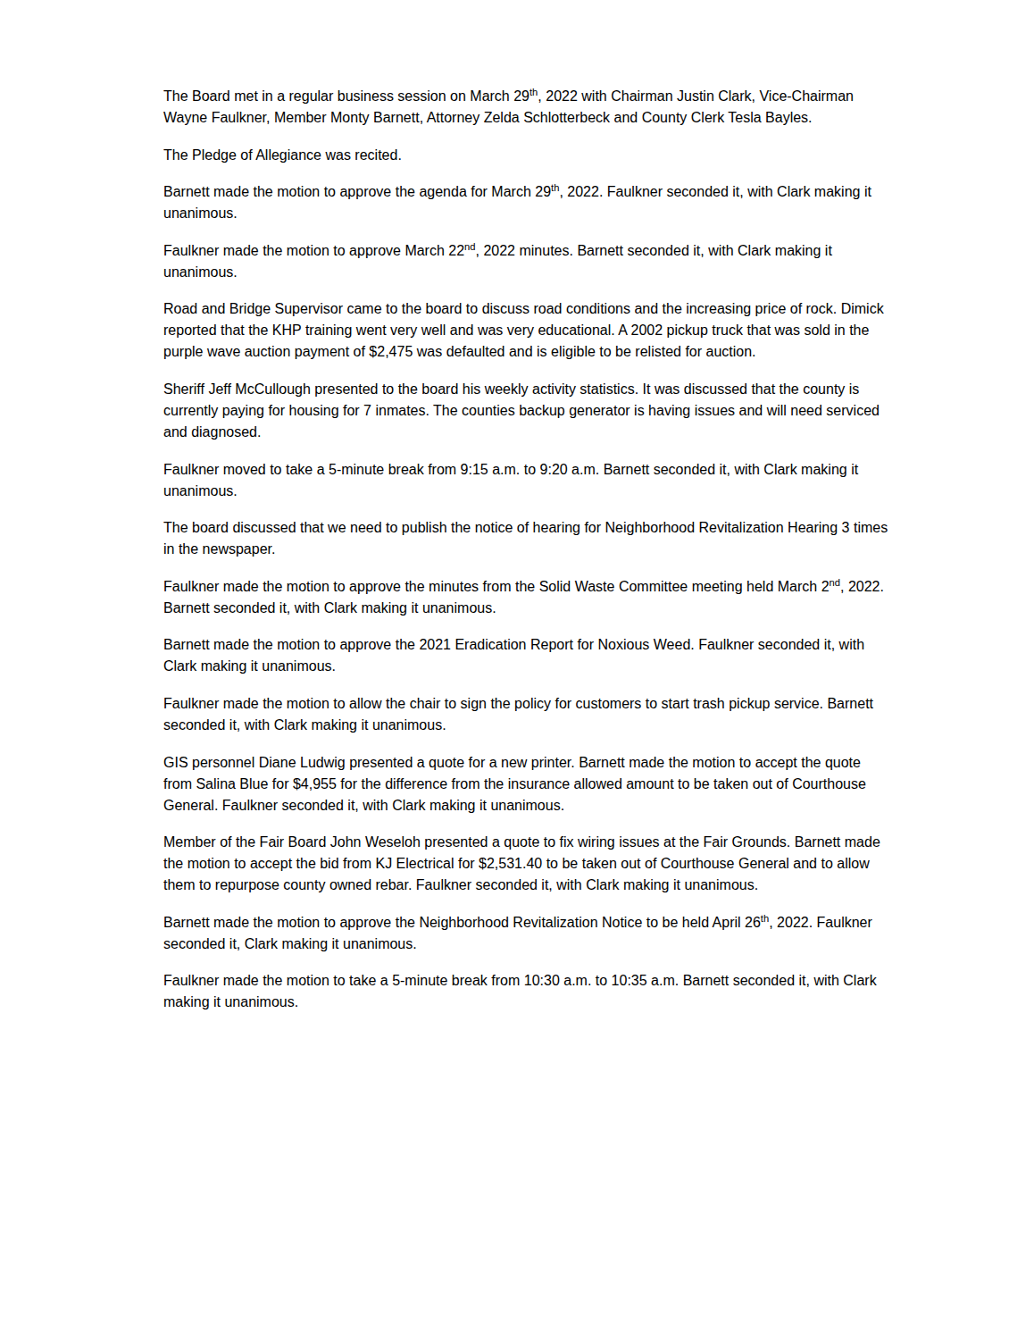The Board met in a regular business session on March 29th, 2022 with Chairman Justin Clark, Vice-Chairman Wayne Faulkner, Member Monty Barnett, Attorney Zelda Schlotterbeck and County Clerk Tesla Bayles.
The Pledge of Allegiance was recited.
Barnett made the motion to approve the agenda for March 29th, 2022. Faulkner seconded it, with Clark making it unanimous.
Faulkner made the motion to approve March 22nd, 2022 minutes. Barnett seconded it, with Clark making it unanimous.
Road and Bridge Supervisor came to the board to discuss road conditions and the increasing price of rock. Dimick reported that the KHP training went very well and was very educational. A 2002 pickup truck that was sold in the purple wave auction payment of $2,475 was defaulted and is eligible to be relisted for auction.
Sheriff Jeff McCullough presented to the board his weekly activity statistics. It was discussed that the county is currently paying for housing for 7 inmates. The counties backup generator is having issues and will need serviced and diagnosed.
Faulkner moved to take a 5-minute break from 9:15 a.m. to 9:20 a.m. Barnett seconded it, with Clark making it unanimous.
The board discussed that we need to publish the notice of hearing for Neighborhood Revitalization Hearing 3 times in the newspaper.
Faulkner made the motion to approve the minutes from the Solid Waste Committee meeting held March 2nd, 2022. Barnett seconded it, with Clark making it unanimous.
Barnett made the motion to approve the 2021 Eradication Report for Noxious Weed. Faulkner seconded it, with Clark making it unanimous.
Faulkner made the motion to allow the chair to sign the policy for customers to start trash pickup service. Barnett seconded it, with Clark making it unanimous.
GIS personnel Diane Ludwig presented a quote for a new printer. Barnett made the motion to accept the quote from Salina Blue for $4,955 for the difference from the insurance allowed amount to be taken out of Courthouse General. Faulkner seconded it, with Clark making it unanimous.
Member of the Fair Board John Weseloh presented a quote to fix wiring issues at the Fair Grounds. Barnett made the motion to accept the bid from KJ Electrical for $2,531.40 to be taken out of Courthouse General and to allow them to repurpose county owned rebar. Faulkner seconded it, with Clark making it unanimous.
Barnett made the motion to approve the Neighborhood Revitalization Notice to be held April 26th, 2022. Faulkner seconded it, Clark making it unanimous.
Faulkner made the motion to take a 5-minute break from 10:30 a.m. to 10:35 a.m. Barnett seconded it, with Clark making it unanimous.